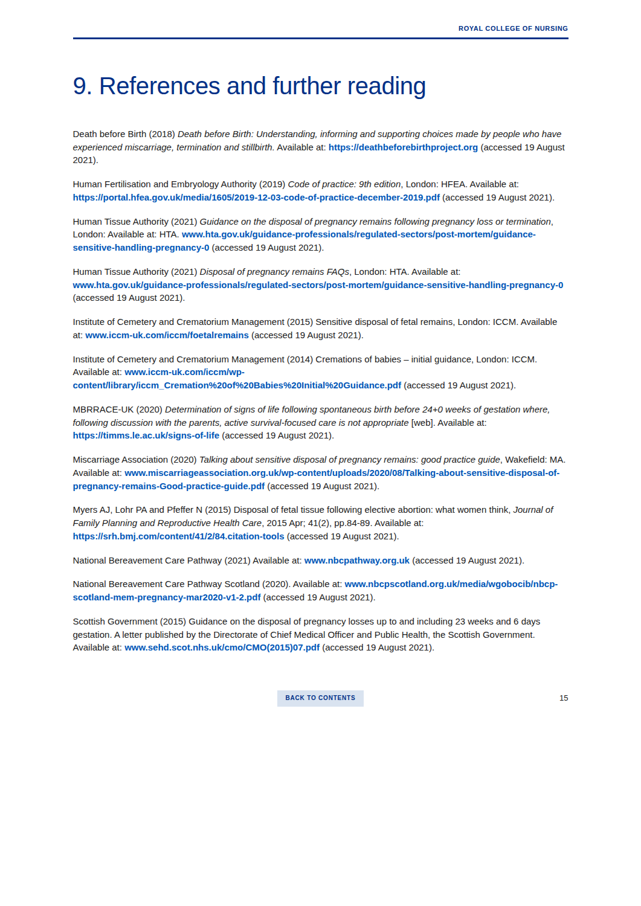Royal College of Nursing
9. References and further reading
Death before Birth (2018) Death before Birth: Understanding, informing and supporting choices made by people who have experienced miscarriage, termination and stillbirth. Available at: https://deathbeforebirthproject.org (accessed 19 August 2021).
Human Fertilisation and Embryology Authority (2019) Code of practice: 9th edition, London: HFEA. Available at: https://portal.hfea.gov.uk/media/1605/2019-12-03-code-of-practice-december-2019.pdf (accessed 19 August 2021).
Human Tissue Authority (2021) Guidance on the disposal of pregnancy remains following pregnancy loss or termination, London: Available at: HTA. www.hta.gov.uk/guidance-professionals/regulated-sectors/post-mortem/guidance-sensitive-handling-pregnancy-0 (accessed 19 August 2021).
Human Tissue Authority (2021) Disposal of pregnancy remains FAQs, London: HTA. Available at: www.hta.gov.uk/guidance-professionals/regulated-sectors/post-mortem/guidance-sensitive-handling-pregnancy-0 (accessed 19 August 2021).
Institute of Cemetery and Crematorium Management (2015) Sensitive disposal of fetal remains, London: ICCM. Available at: www.iccm-uk.com/iccm/foetalremains (accessed 19 August 2021).
Institute of Cemetery and Crematorium Management (2014) Cremations of babies – initial guidance, London: ICCM. Available at: www.iccm-uk.com/iccm/wp-content/library/iccm_Cremation%20of%20Babies%20Initial%20Guidance.pdf (accessed 19 August 2021).
MBRRACE-UK (2020) Determination of signs of life following spontaneous birth before 24+0 weeks of gestation where, following discussion with the parents, active survival-focused care is not appropriate [web]. Available at: https://timms.le.ac.uk/signs-of-life (accessed 19 August 2021).
Miscarriage Association (2020) Talking about sensitive disposal of pregnancy remains: good practice guide, Wakefield: MA. Available at: www.miscarriageassociation.org.uk/wp-content/uploads/2020/08/Talking-about-sensitive-disposal-of-pregnancy-remains-Good-practice-guide.pdf (accessed 19 August 2021).
Myers AJ, Lohr PA and Pfeffer N (2015) Disposal of fetal tissue following elective abortion: what women think, Journal of Family Planning and Reproductive Health Care, 2015 Apr; 41(2), pp.84-89. Available at: https://srh.bmj.com/content/41/2/84.citation-tools (accessed 19 August 2021).
National Bereavement Care Pathway (2021) Available at: www.nbcpathway.org.uk (accessed 19 August 2021).
National Bereavement Care Pathway Scotland (2020). Available at: www.nbcpscotland.org.uk/media/wgobocib/nbcp-scotland-mem-pregnancy-mar2020-v1-2.pdf (accessed 19 August 2021).
Scottish Government (2015) Guidance on the disposal of pregnancy losses up to and including 23 weeks and 6 days gestation. A letter published by the Directorate of Chief Medical Officer and Public Health, the Scottish Government. Available at: www.sehd.scot.nhs.uk/cmo/CMO(2015)07.pdf (accessed 19 August 2021).
Back to contents 15